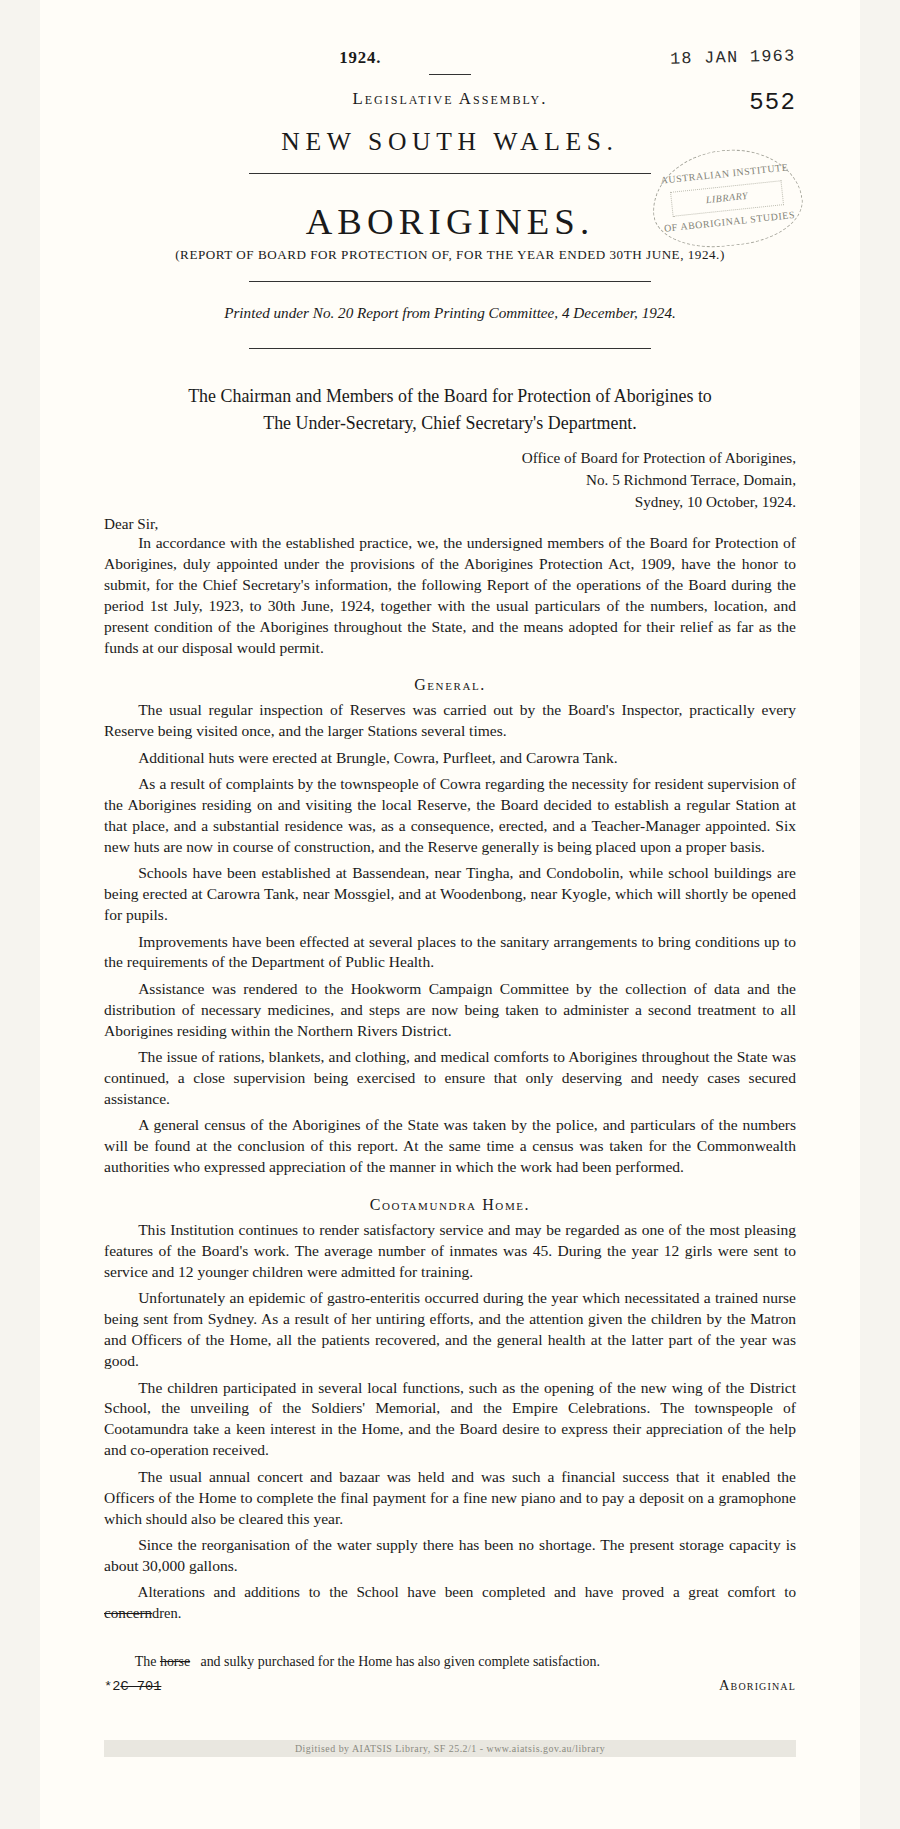1924.
18 JAN 1963
Legislative Assembly.
552
NEW SOUTH WALES.
AUSTRALIAN INSTITUTE
LIBRARY
OF ABORIGINAL STUDIES
ABORIGINES.
(Report of Board for Protection of, for the Year Ended 30th June, 1924.)
Printed under No. 20 Report from Printing Committee, 4 December, 1924.
The Chairman and Members of the Board for Protection of Aborigines to
The Under-Secretary, Chief Secretary's Department.
Office of Board for Protection of Aborigines,
No. 5 Richmond Terrace, Domain,
Sydney, 10 October, 1924.
Dear Sir,
In accordance with the established practice, we, the undersigned members of the Board for Protection of Aborigines, duly appointed under the provisions of the Aborigines Protection Act, 1909, have the honor to submit, for the Chief Secretary's information, the following Report of the operations of the Board during the period 1st July, 1923, to 30th June, 1924, together with the usual particulars of the numbers, location, and present condition of the Aborigines throughout the State, and the means adopted for their relief as far as the funds at our disposal would permit.
General.
The usual regular inspection of Reserves was carried out by the Board's Inspector, practically every Reserve being visited once, and the larger Stations several times.
Additional huts were erected at Brungle, Cowra, Purfleet, and Carowra Tank.
As a result of complaints by the townspeople of Cowra regarding the necessity for resident supervision of the Aborigines residing on and visiting the local Reserve, the Board decided to establish a regular Station at that place, and a substantial residence was, as a consequence, erected, and a Teacher-Manager appointed. Six new huts are now in course of construction, and the Reserve generally is being placed upon a proper basis.
Schools have been established at Bassendean, near Tingha, and Condobolin, while school buildings are being erected at Carowra Tank, near Mossgiel, and at Woodenbong, near Kyogle, which will shortly be opened for pupils.
Improvements have been effected at several places to the sanitary arrangements to bring conditions up to the requirements of the Department of Public Health.
Assistance was rendered to the Hookworm Campaign Committee by the collection of data and the distribution of necessary medicines, and steps are now being taken to administer a second treatment to all Aborigines residing within the Northern Rivers District.
The issue of rations, blankets, and clothing, and medical comforts to Aborigines throughout the State was continued, a close supervision being exercised to ensure that only deserving and needy cases secured assistance.
A general census of the Aborigines of the State was taken by the police, and particulars of the numbers will be found at the conclusion of this report. At the same time a census was taken for the Commonwealth authorities who expressed appreciation of the manner in which the work had been performed.
Cootamundra Home.
This Institution continues to render satisfactory service and may be regarded as one of the most pleasing features of the Board's work. The average number of inmates was 45. During the year 12 girls were sent to service and 12 younger children were admitted for training.
Unfortunately an epidemic of gastro-enteritis occurred during the year which necessitated a trained nurse being sent from Sydney. As a result of her untiring efforts, and the attention given the children by the Matron and Officers of the Home, all the patients recovered, and the general health at the latter part of the year was good.
The children participated in several local functions, such as the opening of the new wing of the District School, the unveiling of the Soldiers' Memorial, and the Empire Celebrations. The townspeople of Cootamundra take a keen interest in the Home, and the Board desire to express their appreciation of the help and co-operation received.
The usual annual concert and bazaar was held and was such a financial success that it enabled the Officers of the Home to complete the final payment for a fine new piano and to pay a deposit on a gramophone which should also be cleared this year.
Since the reorganisation of the water supply there has been no shortage. The present storage capacity is about 30,000 gallons.
Alterations and additions to the School have been completed and have proved a great comfort to concern dren.
The horse and sulky purchased for the Home has also given complete satisfaction.
*2C 701
Aboriginal
Digitised by AIATSIS Library, SF 25.2/1 - www.aiatsis.gov.au/library